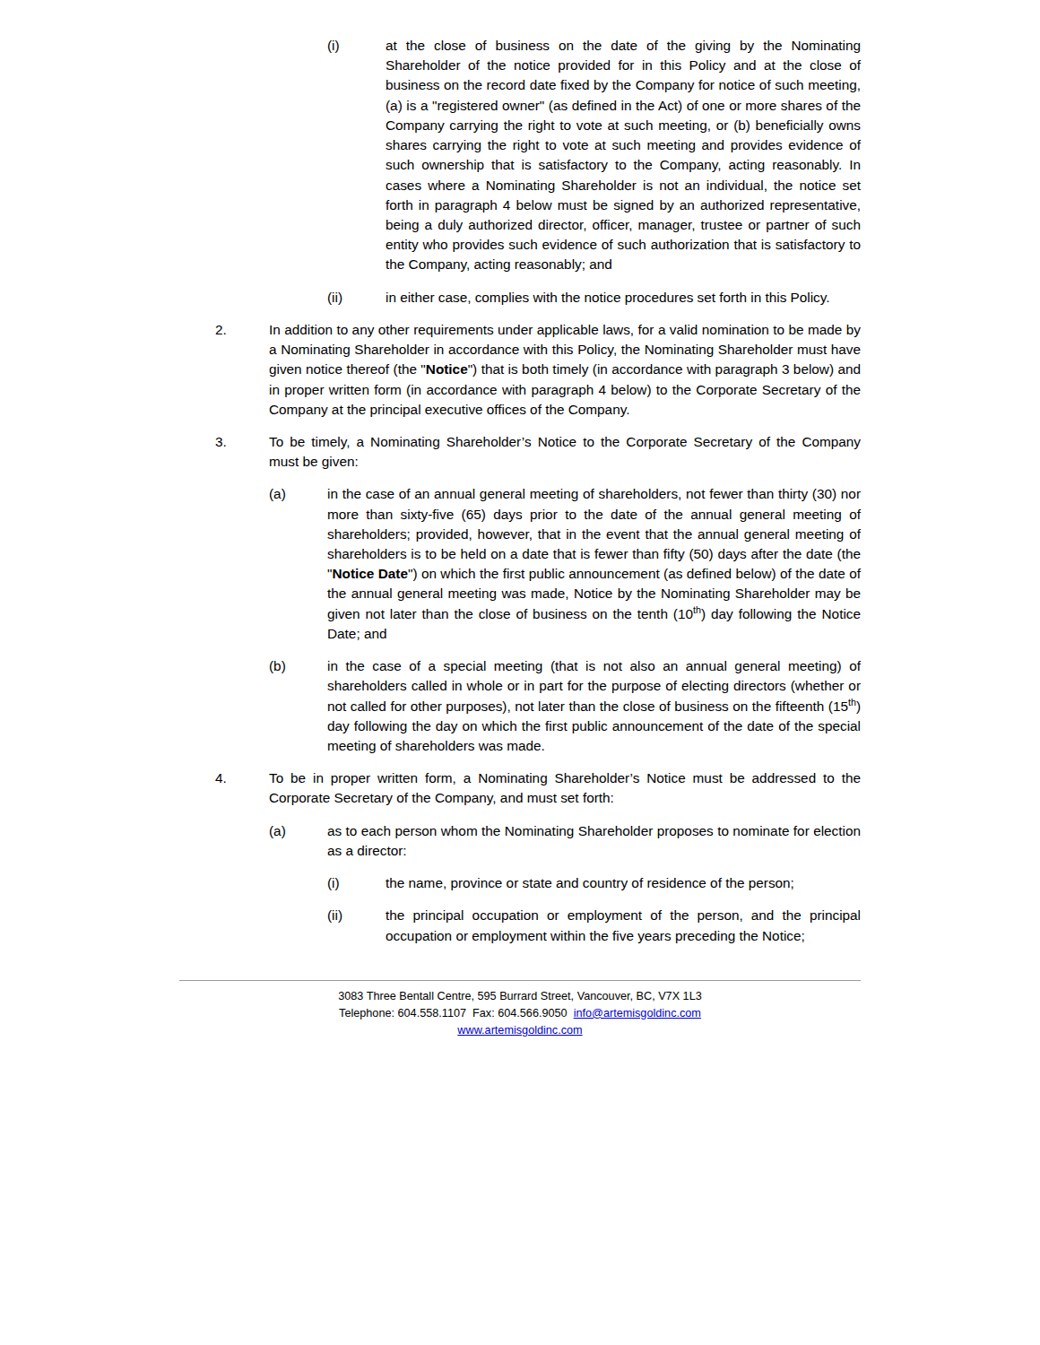(i)
at the close of business on the date of the giving by the Nominating Shareholder of the notice provided for in this Policy and at the close of business on the record date fixed by the Company for notice of such meeting, (a) is a "registered owner" (as defined in the Act) of one or more shares of the Company carrying the right to vote at such meeting, or (b) beneficially owns shares carrying the right to vote at such meeting and provides evidence of such ownership that is satisfactory to the Company, acting reasonably. In cases where a Nominating Shareholder is not an individual, the notice set forth in paragraph 4 below must be signed by an authorized representative, being a duly authorized director, officer, manager, trustee or partner of such entity who provides such evidence of such authorization that is satisfactory to the Company, acting reasonably; and
(ii)
in either case, complies with the notice procedures set forth in this Policy.
2.
In addition to any other requirements under applicable laws, for a valid nomination to be made by a Nominating Shareholder in accordance with this Policy, the Nominating Shareholder must have given notice thereof (the "Notice") that is both timely (in accordance with paragraph 3 below) and in proper written form (in accordance with paragraph 4 below) to the Corporate Secretary of the Company at the principal executive offices of the Company.
3.
To be timely, a Nominating Shareholder’s Notice to the Corporate Secretary of the Company must be given:
(a)
in the case of an annual general meeting of shareholders, not fewer than thirty (30) nor more than sixty-five (65) days prior to the date of the annual general meeting of shareholders; provided, however, that in the event that the annual general meeting of shareholders is to be held on a date that is fewer than fifty (50) days after the date (the "Notice Date") on which the first public announcement (as defined below) of the date of the annual general meeting was made, Notice by the Nominating Shareholder may be given not later than the close of business on the tenth (10th) day following the Notice Date; and
(b)
in the case of a special meeting (that is not also an annual general meeting) of shareholders called in whole or in part for the purpose of electing directors (whether or not called for other purposes), not later than the close of business on the fifteenth (15th) day following the day on which the first public announcement of the date of the special meeting of shareholders was made.
4.
To be in proper written form, a Nominating Shareholder’s Notice must be addressed to the Corporate Secretary of the Company, and must set forth:
(a)
as to each person whom the Nominating Shareholder proposes to nominate for election as a director:
(i)
the name, province or state and country of residence of the person;
(ii)
the principal occupation or employment of the person, and the principal occupation or employment within the five years preceding the Notice;
3083 Three Bentall Centre, 595 Burrard Street, Vancouver, BC, V7X 1L3
Telephone: 604.558.1107 Fax: 604.566.9050 info@artemisgoldinc.com
www.artemisgoldinc.com